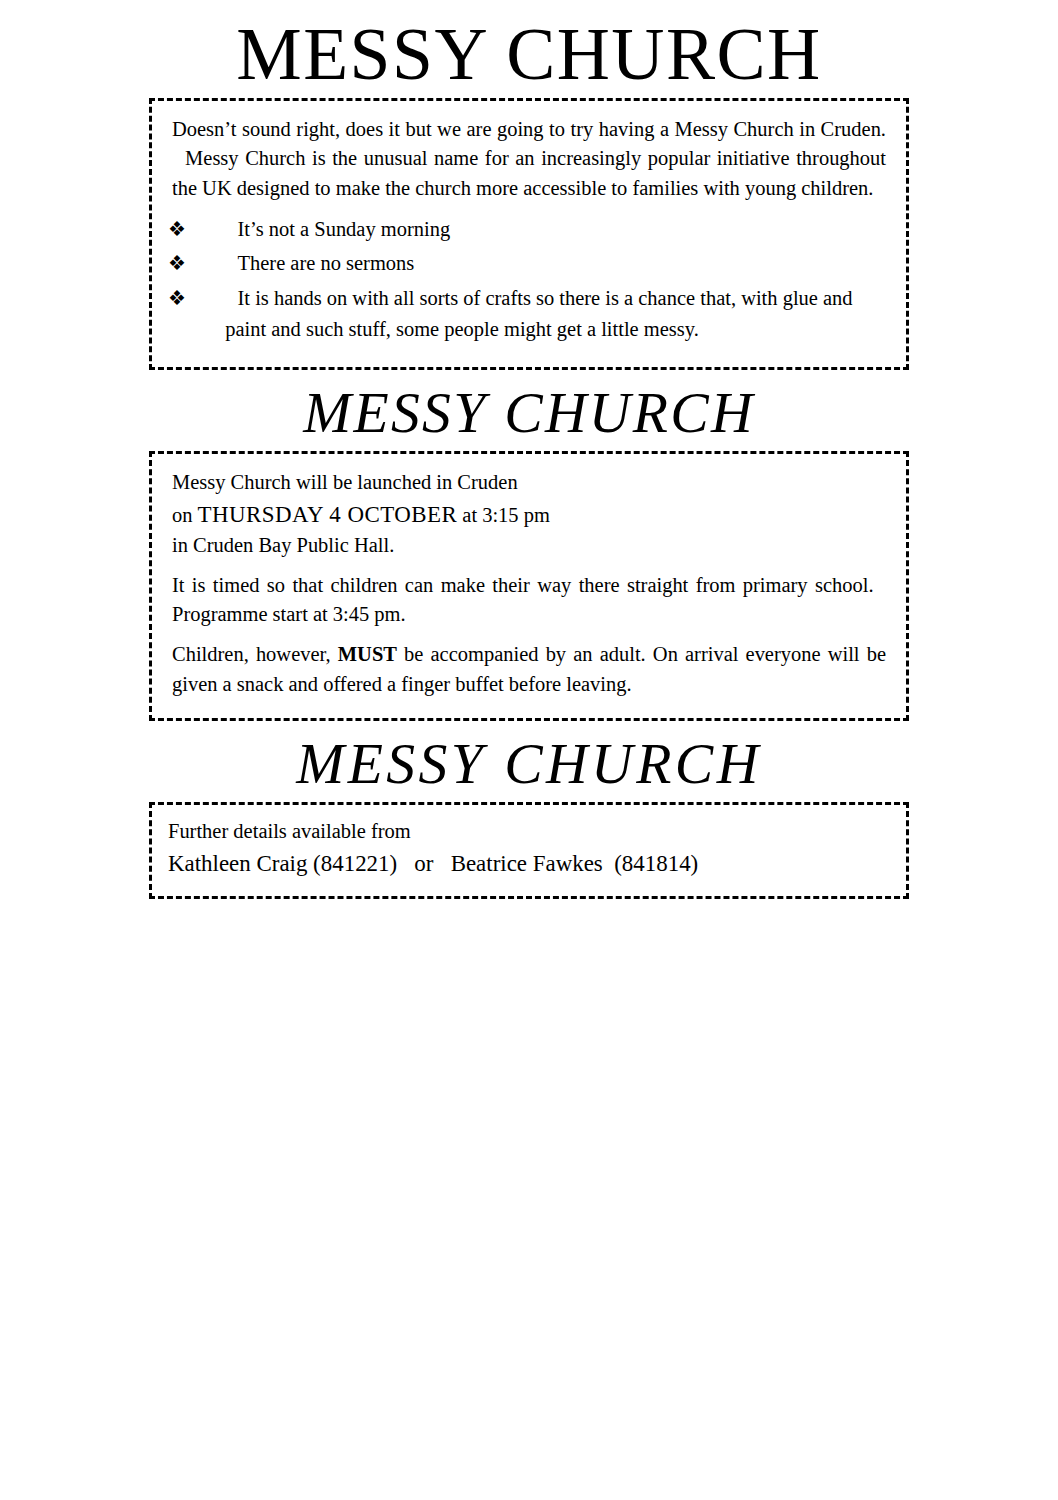MESSY CHURCH
Doesn’t sound right, does it but we are going to try having a Messy Church in Cruden. Messy Church is the unusual name for an increasingly popular initiative throughout the UK designed to make the church more accessible to families with young children.
It’s not a Sunday morning
There are no sermons
It is hands on with all sorts of crafts so there is a chance that, with glue and paint and such stuff, some people might get a little messy.
MESSY CHURCH
Messy Church will be launched in Cruden
on THURSDAY 4 OCTOBER at 3:15 pm
in Cruden Bay Public Hall.
It is timed so that children can make their way there straight from primary school. Programme start at 3:45 pm.
Children, however, MUST be accompanied by an adult. On arrival everyone will be given a snack and offered a finger buffet before leaving.
MESSY CHURCH
Further details available from
Kathleen Craig (841221) or Beatrice Fawkes (841814)